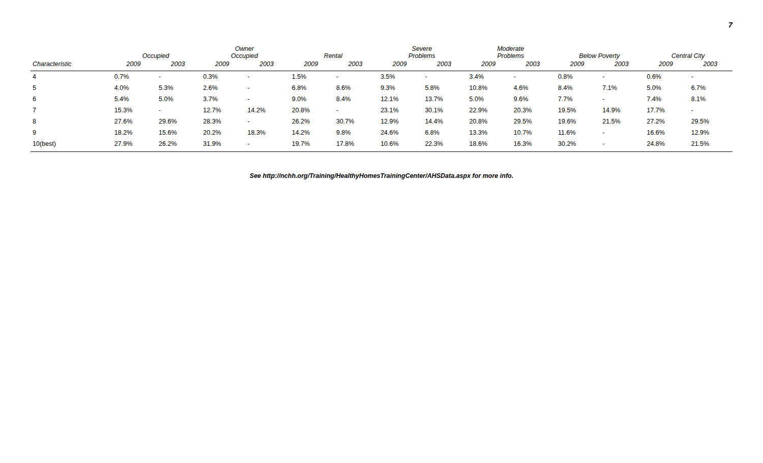7
| | Occupied | Owner Occupied | Rental | Severe Problems | Moderate Problems | Below Poverty | Central City |
| --- | --- | --- | --- | --- | --- | --- | --- |
| Characteristic | 2009 | 2003 | 2009 | 2003 | 2009 | 2003 | 2009 | 2003 | 2009 | 2003 | 2009 | 2003 | 2009 | 2003 |
| 4 | 0.7% | - | 0.3% | - | 1.5% | - | 3.5% | - | 3.4% | - | 0.8% | - | 0.6% | - |
| 5 | 4.0% | 5.3% | 2.6% | - | 6.8% | 8.6% | 9.3% | 5.8% | 10.8% | 4.6% | 8.4% | 7.1% | 5.0% | 6.7% |
| 6 | 5.4% | 5.0% | 3.7% | - | 9.0% | 8.4% | 12.1% | 13.7% | 5.0% | 9.6% | 7.7% | - | 7.4% | 8.1% |
| 7 | 15.3% | - | 12.7% | 14.2% | 20.8% | - | 23.1% | 30.1% | 22.9% | 20.3% | 19.5% | 14.9% | 17.7% | - |
| 8 | 27.6% | 29.6% | 28.3% | - | 26.2% | 30.7% | 12.9% | 14.4% | 20.8% | 29.5% | 19.6% | 21.5% | 27.2% | 29.5% |
| 9 | 18.2% | 15.6% | 20.2% | 18.3% | 14.2% | 9.8% | 24.6% | 6.8% | 13.3% | 10.7% | 11.6% | - | 16.6% | 12.9% |
| 10(best) | 27.9% | 26.2% | 31.9% | - | 19.7% | 17.8% | 10.6% | 22.3% | 18.6% | 16.3% | 30.2% | - | 24.8% | 21.5% |
See http://nchh.org/Training/HealthyHomesTrainingCenter/AHSData.aspx for more info.